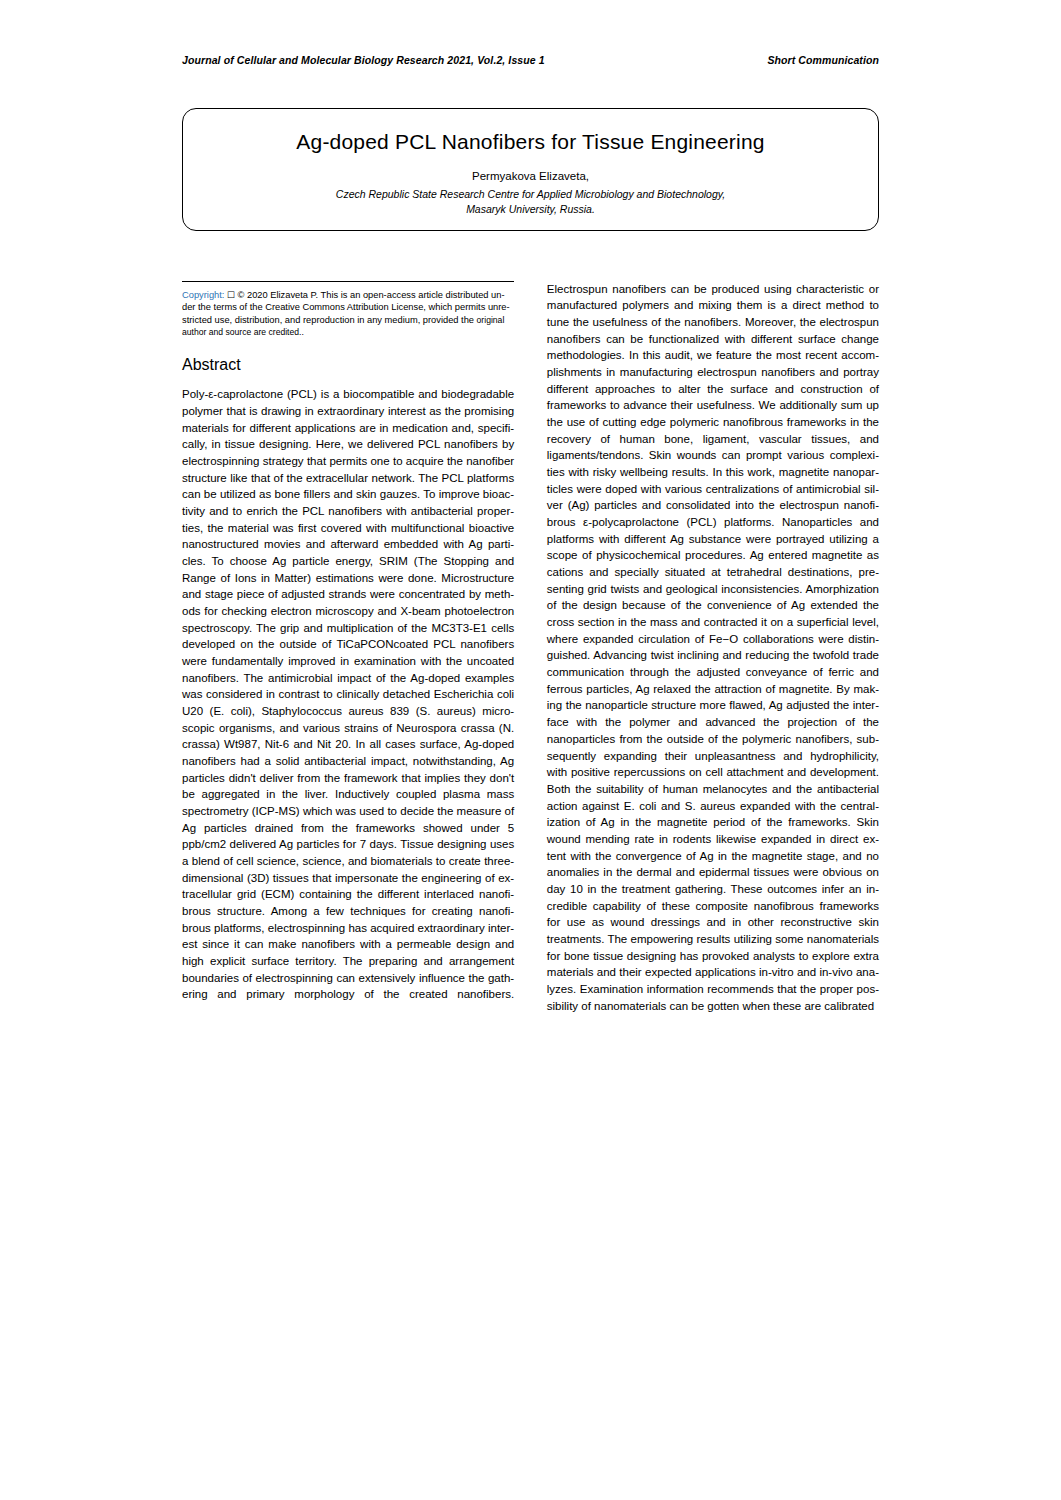Journal of Cellular and Molecular Biology Research 2021, Vol.2, Issue 1
Short Communication
Ag-doped PCL Nanofibers for Tissue Engineering
Permyakova Elizaveta,
Czech Republic State Research Centre for Applied Microbiology and Biotechnology,
Masaryk University, Russia.
Copyright: ☐ © 2020 Elizaveta P. This is an open-access article distributed under the terms of the Creative Commons Attribution License, which permits unrestricted use, distribution, and reproduction in any medium, provided the original author and source are credited..
Abstract
Poly-ε-caprolactone (PCL) is a biocompatible and biodegradable polymer that is drawing in extraordinary interest as the promising materials for different applications are in medication and, specifically, in tissue designing. Here, we delivered PCL nanofibers by electrospinning strategy that permits one to acquire the nanofiber structure like that of the extracellular network. The PCL platforms can be utilized as bone fillers and skin gauzes. To improve bioactivity and to enrich the PCL nanofibers with antibacterial properties, the material was first covered with multifunctional bioactive nanostructured movies and afterward embedded with Ag particles. To choose Ag particle energy, SRIM (The Stopping and Range of Ions in Matter) estimations were done. Microstructure and stage piece of adjusted strands were concentrated by methods for checking electron microscopy and X-beam photoelectron spectroscopy. The grip and multiplication of the MC3T3-E1 cells developed on the outside of TiCaPCONcoated PCL nanofibers were fundamentally improved in examination with the uncoated nanofibers. The antimicrobial impact of the Ag-doped examples was considered in contrast to clinically detached Escherichia coli U20 (E. coli), Staphylococcus aureus 839 (S. aureus) microscopic organisms, and various strains of Neurospora crassa (N. crassa) Wt987, Nit-6 and Nit 20. In all cases surface, Ag-doped nanofibers had a solid antibacterial impact, notwithstanding, Ag particles didn't deliver from the framework that implies they don't be aggregated in the liver. Inductively coupled plasma mass spectrometry (ICP-MS) which was used to decide the measure of Ag particles drained from the frameworks showed under 5 ppb/cm2 delivered Ag particles for 7 days. Tissue designing uses a blend of cell science, science, and biomaterials to create three-dimensional (3D) tissues that impersonate the engineering of extracellular grid (ECM) containing the different interlaced nanofibrous structure. Among a few techniques for creating nanofibrous platforms, electrospinning has acquired extraordinary interest since it can make nanofibers with a permeable design and high explicit surface territory. The preparing and arrangement boundaries of electrospinning can extensively influence the gathering and primary morphology of the created nanofibers. Electrospun nanofibers can be produced using characteristic or manufactured polymers and mixing them is a direct method to tune the usefulness of the nanofibers. Moreover, the electrospun nanofibers can be functionalized with different surface change methodologies. In this audit, we feature the most recent accomplishments in manufacturing electrospun nanofibers and portray different approaches to alter the surface and construction of frameworks to advance their usefulness. We additionally sum up the use of cutting edge polymeric nanofibrous frameworks in the recovery of human bone, ligament, vascular tissues, and ligaments/tendons. Skin wounds can prompt various complexities with risky wellbeing results. In this work, magnetite nanoparticles were doped with various centralizations of antimicrobial silver (Ag) particles and consolidated into the electrospun nanofibrous ε-polycaprolactone (PCL) platforms. Nanoparticles and platforms with different Ag substance were portrayed utilizing a scope of physicochemical procedures. Ag entered magnetite as cations and specially situated at tetrahedral destinations, presenting grid twists and geological inconsistencies. Amorphization of the design because of the convenience of Ag extended the cross section in the mass and contracted it on a superficial level, where expanded circulation of Fe−O collaborations were distinguished. Advancing twist inclining and reducing the twofold trade communication through the adjusted conveyance of ferric and ferrous particles, Ag relaxed the attraction of magnetite. By making the nanoparticle structure more flawed, Ag adjusted the interface with the polymer and advanced the projection of the nanoparticles from the outside of the polymeric nanofibers, subsequently expanding their unpleasantness and hydrophilicity, with positive repercussions on cell attachment and development. Both the suitability of human melanocytes and the antibacterial action against E. coli and S. aureus expanded with the centralization of Ag in the magnetite period of the frameworks. Skin wound mending rate in rodents likewise expanded in direct extent with the convergence of Ag in the magnetite stage, and no anomalies in the dermal and epidermal tissues were obvious on day 10 in the treatment gathering. These outcomes infer an incredible capability of these composite nanofibrous frameworks for use as wound dressings and in other reconstructive skin treatments. The empowering results utilizing some nanomaterials for bone tissue designing has provoked analysts to explore extra materials and their expected applications in-vitro and in-vivo analyzes. Examination information recommends that the proper possibility of nanomaterials can be gotten when these are calibrated